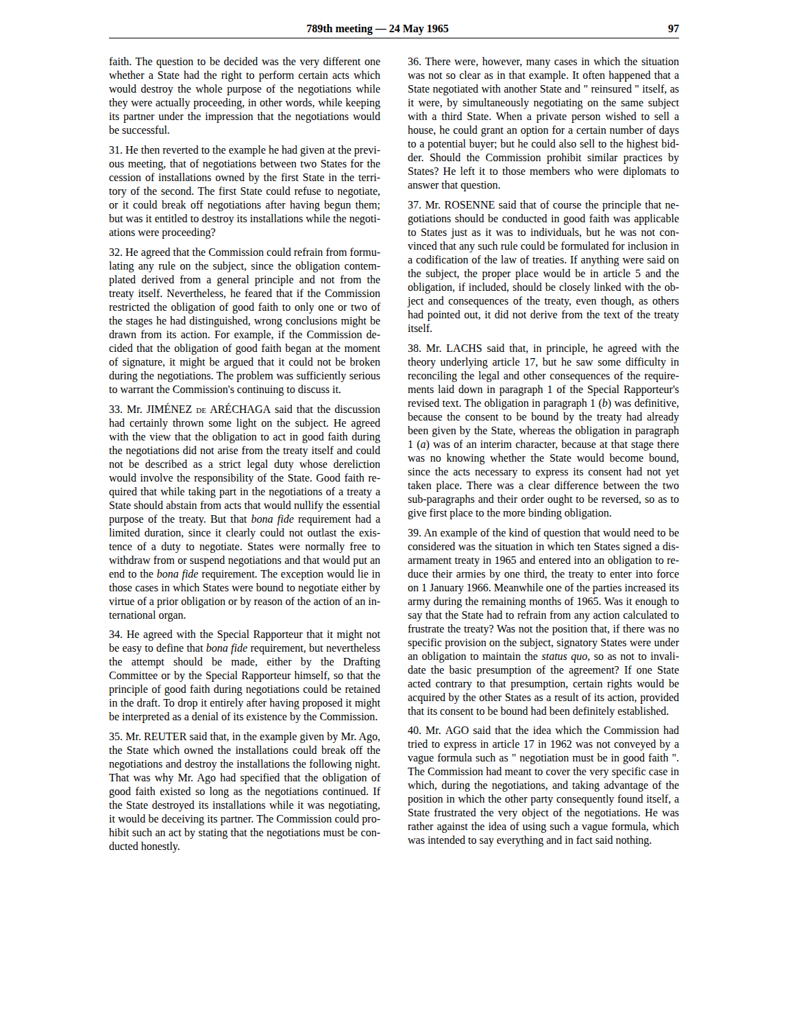789th meeting — 24 May 1965 97
faith. The question to be decided was the very different one whether a State had the right to perform certain acts which would destroy the whole purpose of the negotiations while they were actually proceeding, in other words, while keeping its partner under the impression that the negotiations would be successful.
31. He then reverted to the example he had given at the previous meeting, that of negotiations between two States for the cession of installations owned by the first State in the territory of the second. The first State could refuse to negotiate, or it could break off negotiations after having begun them; but was it entitled to destroy its installations while the negotiations were proceeding?
32. He agreed that the Commission could refrain from formulating any rule on the subject, since the obligation contemplated derived from a general principle and not from the treaty itself. Nevertheless, he feared that if the Commission restricted the obligation of good faith to only one or two of the stages he had distinguished, wrong conclusions might be drawn from its action. For example, if the Commission decided that the obligation of good faith began at the moment of signature, it might be argued that it could not be broken during the negotiations. The problem was sufficiently serious to warrant the Commission's continuing to discuss it.
33. Mr. JIMÉNEZ de ARÉCHAGA said that the discussion had certainly thrown some light on the subject. He agreed with the view that the obligation to act in good faith during the negotiations did not arise from the treaty itself and could not be described as a strict legal duty whose dereliction would involve the responsibility of the State. Good faith required that while taking part in the negotiations of a treaty a State should abstain from acts that would nullify the essential purpose of the treaty. But that bona fide requirement had a limited duration, since it clearly could not outlast the existence of a duty to negotiate. States were normally free to withdraw from or suspend negotiations and that would put an end to the bona fide requirement. The exception would lie in those cases in which States were bound to negotiate either by virtue of a prior obligation or by reason of the action of an international organ.
34. He agreed with the Special Rapporteur that it might not be easy to define that bona fide requirement, but nevertheless the attempt should be made, either by the Drafting Committee or by the Special Rapporteur himself, so that the principle of good faith during negotiations could be retained in the draft. To drop it entirely after having proposed it might be interpreted as a denial of its existence by the Commission.
35. Mr. REUTER said that, in the example given by Mr. Ago, the State which owned the installations could break off the negotiations and destroy the installations the following night. That was why Mr. Ago had specified that the obligation of good faith existed so long as the negotiations continued. If the State destroyed its installations while it was negotiating, it would be deceiving its partner. The Commission could prohibit such an act by stating that the negotiations must be conducted honestly.
36. There were, however, many cases in which the situation was not so clear as in that example. It often happened that a State negotiated with another State and " reinsured " itself, as it were, by simultaneously negotiating on the same subject with a third State. When a private person wished to sell a house, he could grant an option for a certain number of days to a potential buyer; but he could also sell to the highest bidder. Should the Commission prohibit similar practices by States? He left it to those members who were diplomats to answer that question.
37. Mr. ROSENNE said that of course the principle that negotiations should be conducted in good faith was applicable to States just as it was to individuals, but he was not convinced that any such rule could be formulated for inclusion in a codification of the law of treaties. If anything were said on the subject, the proper place would be in article 5 and the obligation, if included, should be closely linked with the object and consequences of the treaty, even though, as others had pointed out, it did not derive from the text of the treaty itself.
38. Mr. LACHS said that, in principle, he agreed with the theory underlying article 17, but he saw some difficulty in reconciling the legal and other consequences of the requirements laid down in paragraph 1 of the Special Rapporteur's revised text. The obligation in paragraph 1 (b) was definitive, because the consent to be bound by the treaty had already been given by the State, whereas the obligation in paragraph 1 (a) was of an interim character, because at that stage there was no knowing whether the State would become bound, since the acts necessary to express its consent had not yet taken place. There was a clear difference between the two sub-paragraphs and their order ought to be reversed, so as to give first place to the more binding obligation.
39. An example of the kind of question that would need to be considered was the situation in which ten States signed a disarmament treaty in 1965 and entered into an obligation to reduce their armies by one third, the treaty to enter into force on 1 January 1966. Meanwhile one of the parties increased its army during the remaining months of 1965. Was it enough to say that the State had to refrain from any action calculated to frustrate the treaty? Was not the position that, if there was no specific provision on the subject, signatory States were under an obligation to maintain the status quo, so as not to invalidate the basic presumption of the agreement? If one State acted contrary to that presumption, certain rights would be acquired by the other States as a result of its action, provided that its consent to be bound had been definitely established.
40. Mr. AGO said that the idea which the Commission had tried to express in article 17 in 1962 was not conveyed by a vague formula such as " negotiation must be in good faith ". The Commission had meant to cover the very specific case in which, during the negotiations, and taking advantage of the position in which the other party consequently found itself, a State frustrated the very object of the negotiations. He was rather against the idea of using such a vague formula, which was intended to say everything and in fact said nothing.